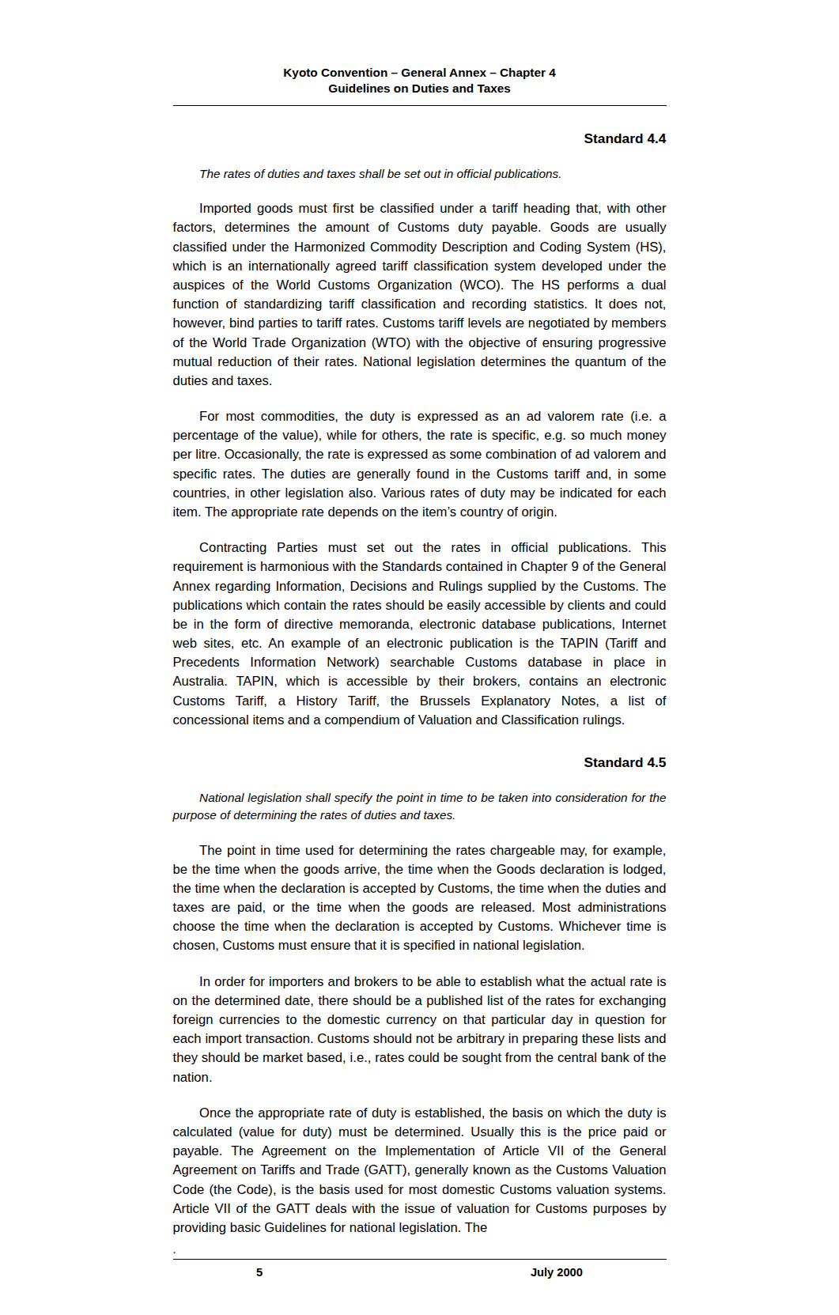Kyoto Convention – General Annex – Chapter 4
Guidelines on Duties and Taxes
Standard 4.4
The rates of duties and taxes shall be set out in official publications.
Imported goods must first be classified under a tariff heading that, with other factors, determines the amount of Customs duty payable. Goods are usually classified under the Harmonized Commodity Description and Coding System (HS), which is an internationally agreed tariff classification system developed under the auspices of the World Customs Organization (WCO). The HS performs a dual function of standardizing tariff classification and recording statistics. It does not, however, bind parties to tariff rates. Customs tariff levels are negotiated by members of the World Trade Organization (WTO) with the objective of ensuring progressive mutual reduction of their rates. National legislation determines the quantum of the duties and taxes.
For most commodities, the duty is expressed as an ad valorem rate (i.e. a percentage of the value), while for others, the rate is specific, e.g. so much money per litre. Occasionally, the rate is expressed as some combination of ad valorem and specific rates. The duties are generally found in the Customs tariff and, in some countries, in other legislation also. Various rates of duty may be indicated for each item. The appropriate rate depends on the item’s country of origin.
Contracting Parties must set out the rates in official publications. This requirement is harmonious with the Standards contained in Chapter 9 of the General Annex regarding Information, Decisions and Rulings supplied by the Customs. The publications which contain the rates should be easily accessible by clients and could be in the form of directive memoranda, electronic database publications, Internet web sites, etc. An example of an electronic publication is the TAPIN (Tariff and Precedents Information Network) searchable Customs database in place in Australia. TAPIN, which is accessible by their brokers, contains an electronic Customs Tariff, a History Tariff, the Brussels Explanatory Notes, a list of concessional items and a compendium of Valuation and Classification rulings.
Standard 4.5
National legislation shall specify the point in time to be taken into consideration for the purpose of determining the rates of duties and taxes.
The point in time used for determining the rates chargeable may, for example, be the time when the goods arrive, the time when the Goods declaration is lodged, the time when the declaration is accepted by Customs, the time when the duties and taxes are paid, or the time when the goods are released. Most administrations choose the time when the declaration is accepted by Customs. Whichever time is chosen, Customs must ensure that it is specified in national legislation.
In order for importers and brokers to be able to establish what the actual rate is on the determined date, there should be a published list of the rates for exchanging foreign currencies to the domestic currency on that particular day in question for each import transaction. Customs should not be arbitrary in preparing these lists and they should be market based, i.e., rates could be sought from the central bank of the nation.
Once the appropriate rate of duty is established, the basis on which the duty is calculated (value for duty) must be determined. Usually this is the price paid or payable. The Agreement on the Implementation of Article VII of the General Agreement on Tariffs and Trade (GATT), generally known as the Customs Valuation Code (the Code), is the basis used for most domestic Customs valuation systems. Article VII of the GATT deals with the issue of valuation for Customs purposes by providing basic Guidelines for national legislation. The
.
5 July 2000